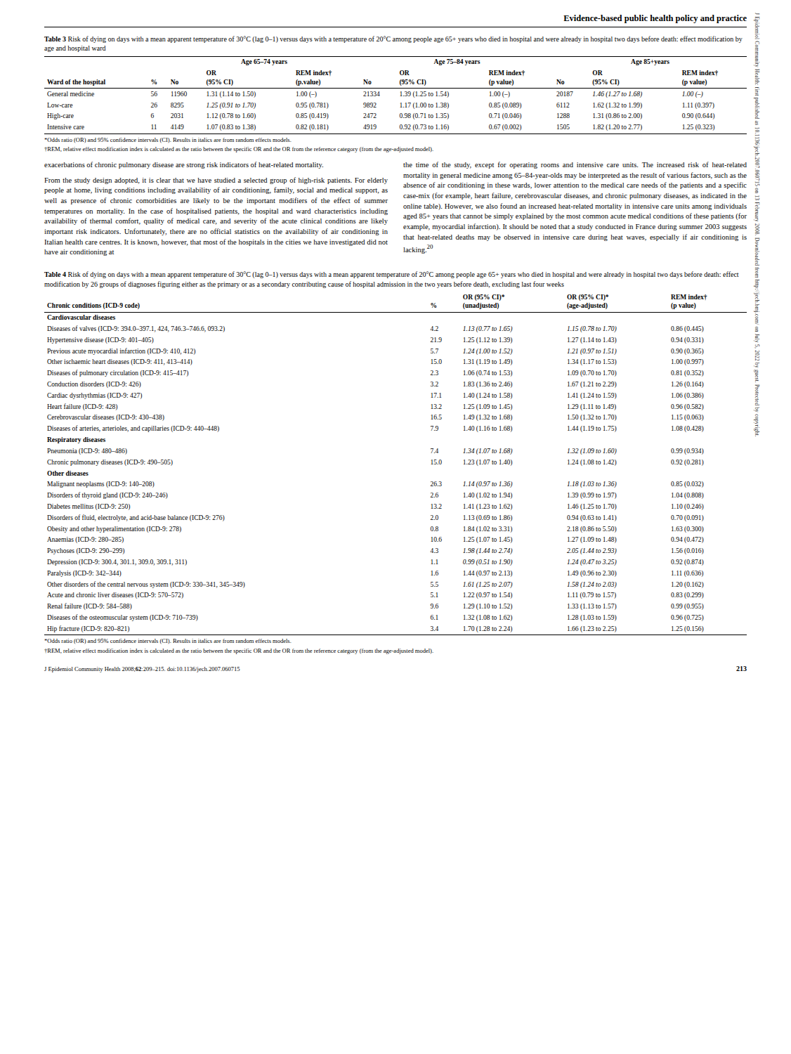J Epidemiol Community Health: first published as 10.1136/jech.2007.060715 on 13 February 2008. Downloaded from http://jech.bmj.com/ on July 5, 2022 by guest. Protected by copyright.
Evidence-based public health policy and practice
Table 3 Risk of dying on days with a mean apparent temperature of 30°C (lag 0–1) versus days with a temperature of 20°C among people age 65+ years who died in hospital and were already in hospital two days before death: effect modification by age and hospital ward
| | Age 65–74 years | Age 75–84 years | Age 85+years |
| --- | --- | --- | --- |
| Ward of the hospital | % | No | OR (95% CI) | REM index† (p.value) | No | OR (95% CI) | REM index† (p value) | No | OR (95% CI) | REM index† (p value) |
| General medicine | 56 | 11960 | 1.31 (1.14 to 1.50) | 1.00 (–) | 21334 | 1.39 (1.25 to 1.54) | 1.00 (–) | 20187 | 1.46 (1.27 to 1.68) | 1.00 (–) |
| Low-care | 26 | 8295 | 1.25 (0.91 to 1.70) | 0.95 (0.781) | 9892 | 1.17 (1.00 to 1.38) | 0.85 (0.089) | 6112 | 1.62 (1.32 to 1.99) | 1.11 (0.397) |
| High-care | 6 | 2031 | 1.12 (0.78 to 1.60) | 0.85 (0.419) | 2472 | 0.98 (0.71 to 1.35) | 0.71 (0.046) | 1288 | 1.31 (0.86 to 2.00) | 0.90 (0.644) |
| Intensive care | 11 | 4149 | 1.07 (0.83 to 1.38) | 0.82 (0.181) | 4919 | 0.92 (0.73 to 1.16) | 0.67 (0.002) | 1505 | 1.82 (1.20 to 2.77) | 1.25 (0.323) |
*Odds ratio (OR) and 95% confidence intervals (CI). Results in italics are from random effects models.
†REM, relative effect modification index is calculated as the ratio between the specific OR and the OR from the reference category (from the age-adjusted model).
exacerbations of chronic pulmonary disease are strong risk indicators of heat-related mortality.
From the study design adopted, it is clear that we have studied a selected group of high-risk patients. For elderly people at home, living conditions including availability of air conditioning, family, social and medical support, as well as presence of chronic comorbidities are likely to be the important modifiers of the effect of summer temperatures on mortality. In the case of hospitalised patients, the hospital and ward characteristics including availability of thermal comfort, quality of medical care, and severity of the acute clinical conditions are likely important risk indicators. Unfortunately, there are no official statistics on the availability of air conditioning in Italian health care centres. It is known, however, that most of the hospitals in the cities we have investigated did not have air conditioning at
the time of the study, except for operating rooms and intensive care units. The increased risk of heat-related mortality in general medicine among 65–84-year-olds may be interpreted as the result of various factors, such as the absence of air conditioning in these wards, lower attention to the medical care needs of the patients and a specific case-mix (for example, heart failure, cerebrovascular diseases, and chronic pulmonary diseases, as indicated in the online table). However, we also found an increased heat-related mortality in intensive care units among individuals aged 85+ years that cannot be simply explained by the most common acute medical conditions of these patients (for example, myocardial infarction). It should be noted that a study conducted in France during summer 2003 suggests that heat-related deaths may be observed in intensive care during heat waves, especially if air conditioning is lacking.20
Table 4 Risk of dying on days with a mean apparent temperature of 30°C (lag 0–1) versus days with a mean apparent temperature of 20°C among people age 65+ years who died in hospital and were already in hospital two days before death: effect modification by 26 groups of diagnoses figuring either as the primary or as a secondary contributing cause of hospital admission in the two years before death, excluding last four weeks
| Chronic conditions (ICD-9 code) | % | OR (95% CI)* (unadjusted) | OR (95% CI)* (age-adjusted) | REM index† (p value) |
| --- | --- | --- | --- | --- |
| Cardiovascular diseases |
| Diseases of valves (ICD-9: 394.0–397.1, 424, 746.3–746.6, 093.2) | 4.2 | 1.13 (0.77 to 1.65) | 1.15 (0.78 to 1.70) | 0.86 (0.445) |
| Hypertensive disease (ICD-9: 401–405) | 21.9 | 1.25 (1.12 to 1.39) | 1.27 (1.14 to 1.43) | 0.94 (0.331) |
| Previous acute myocardial infarction (ICD-9: 410, 412) | 5.7 | 1.24 (1.00 to 1.52) | 1.21 (0.97 to 1.51) | 0.90 (0.365) |
| Other ischaemic heart diseases (ICD-9: 411, 413–414) | 15.0 | 1.31 (1.19 to 1.49) | 1.34 (1.17 to 1.53) | 1.00 (0.997) |
| Diseases of pulmonary circulation (ICD-9: 415–417) | 2.3 | 1.06 (0.74 to 1.53) | 1.09 (0.70 to 1.70) | 0.81 (0.352) |
| Conduction disorders (ICD-9: 426) | 3.2 | 1.83 (1.36 to 2.46) | 1.67 (1.21 to 2.29) | 1.26 (0.164) |
| Cardiac dysrhythmias (ICD-9: 427) | 17.1 | 1.40 (1.24 to 1.58) | 1.41 (1.24 to 1.59) | 1.06 (0.386) |
| Heart failure (ICD-9: 428) | 13.2 | 1.25 (1.09 to 1.45) | 1.29 (1.11 to 1.49) | 0.96 (0.582) |
| Cerebrovascular diseases (ICD-9: 430–438) | 16.5 | 1.49 (1.32 to 1.68) | 1.50 (1.32 to 1.70) | 1.15 (0.063) |
| Diseases of arteries, arterioles, and capillaries (ICD-9: 440–448) | 7.9 | 1.40 (1.16 to 1.68) | 1.44 (1.19 to 1.75) | 1.08 (0.428) |
| Respiratory diseases |
| Pneumonia (ICD-9: 480–486) | 7.4 | 1.34 (1.07 to 1.68) | 1.32 (1.09 to 1.60) | 0.99 (0.934) |
| Chronic pulmonary diseases (ICD-9: 490–505) | 15.0 | 1.23 (1.07 to 1.40) | 1.24 (1.08 to 1.42) | 0.92 (0.281) |
| Other diseases |
| Malignant neoplasms (ICD-9: 140–208) | 26.3 | 1.14 (0.97 to 1.36) | 1.18 (1.03 to 1.36) | 0.85 (0.032) |
| Disorders of thyroid gland (ICD-9: 240–246) | 2.6 | 1.40 (1.02 to 1.94) | 1.39 (0.99 to 1.97) | 1.04 (0.808) |
| Diabetes mellitus (ICD-9: 250) | 13.2 | 1.41 (1.23 to 1.62) | 1.46 (1.25 to 1.70) | 1.10 (0.246) |
| Disorders of fluid, electrolyte, and acid-base balance (ICD-9: 276) | 2.0 | 1.13 (0.69 to 1.86) | 0.94 (0.63 to 1.41) | 0.70 (0.091) |
| Obesity and other hyperalimentation (ICD-9: 278) | 0.8 | 1.84 (1.02 to 3.31) | 2.18 (0.86 to 5.50) | 1.63 (0.300) |
| Anaemias (ICD-9: 280–285) | 10.6 | 1.25 (1.07 to 1.45) | 1.27 (1.09 to 1.48) | 0.94 (0.472) |
| Psychoses (ICD-9: 290–299) | 4.3 | 1.98 (1.44 to 2.74) | 2.05 (1.44 to 2.93) | 1.56 (0.016) |
| Depression (ICD-9: 300.4, 301.1, 309.0, 309.1, 311) | 1.1 | 0.99 (0.51 to 1.90) | 1.24 (0.47 to 3.25) | 0.92 (0.874) |
| Paralysis (ICD-9: 342–344) | 1.6 | 1.44 (0.97 to 2.13) | 1.49 (0.96 to 2.30) | 1.11 (0.636) |
| Other disorders of the central nervous system (ICD-9: 330–341, 345–349) | 5.5 | 1.61 (1.25 to 2.07) | 1.58 (1.24 to 2.03) | 1.20 (0.162) |
| Acute and chronic liver diseases (ICD-9: 570–572) | 5.1 | 1.22 (0.97 to 1.54) | 1.11 (0.79 to 1.57) | 0.83 (0.299) |
| Renal failure (ICD-9: 584–588) | 9.6 | 1.29 (1.10 to 1.52) | 1.33 (1.13 to 1.57) | 0.99 (0.955) |
| Diseases of the osteomuscular system (ICD-9: 710–739) | 6.1 | 1.32 (1.08 to 1.62) | 1.28 (1.03 to 1.59) | 0.96 (0.725) |
| Hip fracture (ICD-9: 820–821) | 3.4 | 1.70 (1.28 to 2.24) | 1.66 (1.23 to 2.25) | 1.25 (0.156) |
*Odds ratio (OR) and 95% confidence intervals (CI). Results in italics are from random effects models.
†REM, relative effect modification index is calculated as the ratio between the specific OR and the OR from the reference category (from the age-adjusted model).
J Epidemiol Community Health 2008;62:209–215. doi:10.1136/jech.2007.060715
213